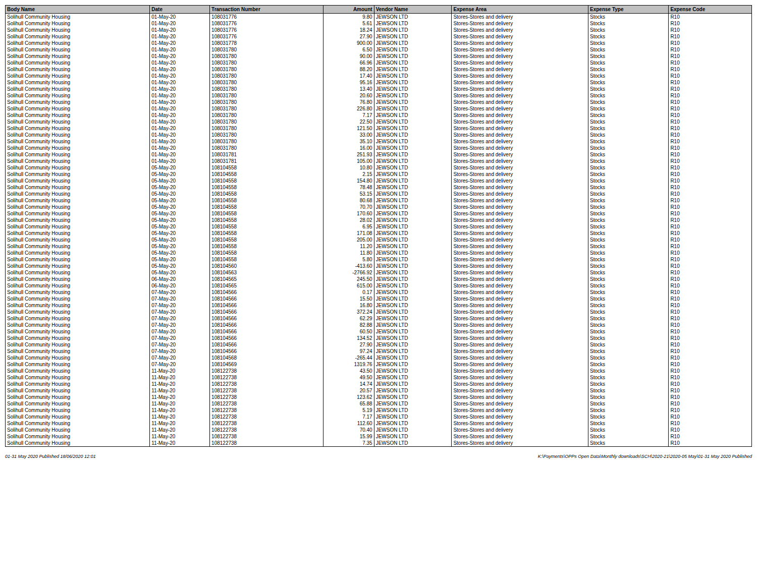| Body Name | Date | Transaction Number | Amount | Vendor Name | Expense Area | Expense Type | Expense Code |
| --- | --- | --- | --- | --- | --- | --- | --- |
| Solihull Community Housing | 01-May-20 | 108031776 | 9.80 | JEWSON LTD | Stores-Stores and delivery | Stocks | R10 |
| Solihull Community Housing | 01-May-20 | 108031776 | 5.61 | JEWSON LTD | Stores-Stores and delivery | Stocks | R10 |
| Solihull Community Housing | 01-May-20 | 108031776 | 18.24 | JEWSON LTD | Stores-Stores and delivery | Stocks | R10 |
| Solihull Community Housing | 01-May-20 | 108031776 | 27.90 | JEWSON LTD | Stores-Stores and delivery | Stocks | R10 |
| Solihull Community Housing | 01-May-20 | 108031778 | 900.00 | JEWSON LTD | Stores-Stores and delivery | Stocks | R10 |
| Solihull Community Housing | 01-May-20 | 108031780 | 6.50 | JEWSON LTD | Stores-Stores and delivery | Stocks | R10 |
| Solihull Community Housing | 01-May-20 | 108031780 | 90.00 | JEWSON LTD | Stores-Stores and delivery | Stocks | R10 |
| Solihull Community Housing | 01-May-20 | 108031780 | 66.96 | JEWSON LTD | Stores-Stores and delivery | Stocks | R10 |
| Solihull Community Housing | 01-May-20 | 108031780 | 88.20 | JEWSON LTD | Stores-Stores and delivery | Stocks | R10 |
| Solihull Community Housing | 01-May-20 | 108031780 | 17.40 | JEWSON LTD | Stores-Stores and delivery | Stocks | R10 |
| Solihull Community Housing | 01-May-20 | 108031780 | 95.16 | JEWSON LTD | Stores-Stores and delivery | Stocks | R10 |
| Solihull Community Housing | 01-May-20 | 108031780 | 13.40 | JEWSON LTD | Stores-Stores and delivery | Stocks | R10 |
| Solihull Community Housing | 01-May-20 | 108031780 | 20.60 | JEWSON LTD | Stores-Stores and delivery | Stocks | R10 |
| Solihull Community Housing | 01-May-20 | 108031780 | 76.80 | JEWSON LTD | Stores-Stores and delivery | Stocks | R10 |
| Solihull Community Housing | 01-May-20 | 108031780 | 226.80 | JEWSON LTD | Stores-Stores and delivery | Stocks | R10 |
| Solihull Community Housing | 01-May-20 | 108031780 | 7.17 | JEWSON LTD | Stores-Stores and delivery | Stocks | R10 |
| Solihull Community Housing | 01-May-20 | 108031780 | 22.50 | JEWSON LTD | Stores-Stores and delivery | Stocks | R10 |
| Solihull Community Housing | 01-May-20 | 108031780 | 121.50 | JEWSON LTD | Stores-Stores and delivery | Stocks | R10 |
| Solihull Community Housing | 01-May-20 | 108031780 | 33.00 | JEWSON LTD | Stores-Stores and delivery | Stocks | R10 |
| Solihull Community Housing | 01-May-20 | 108031780 | 35.10 | JEWSON LTD | Stores-Stores and delivery | Stocks | R10 |
| Solihull Community Housing | 01-May-20 | 108031780 | 16.00 | JEWSON LTD | Stores-Stores and delivery | Stocks | R10 |
| Solihull Community Housing | 01-May-20 | 108031781 | 251.93 | JEWSON LTD | Stores-Stores and delivery | Stocks | R10 |
| Solihull Community Housing | 01-May-20 | 108031781 | 105.00 | JEWSON LTD | Stores-Stores and delivery | Stocks | R10 |
| Solihull Community Housing | 05-May-20 | 108104558 | 10.80 | JEWSON LTD | Stores-Stores and delivery | Stocks | R10 |
| Solihull Community Housing | 05-May-20 | 108104558 | 2.15 | JEWSON LTD | Stores-Stores and delivery | Stocks | R10 |
| Solihull Community Housing | 05-May-20 | 108104558 | 154.80 | JEWSON LTD | Stores-Stores and delivery | Stocks | R10 |
| Solihull Community Housing | 05-May-20 | 108104558 | 78.48 | JEWSON LTD | Stores-Stores and delivery | Stocks | R10 |
| Solihull Community Housing | 05-May-20 | 108104558 | 53.15 | JEWSON LTD | Stores-Stores and delivery | Stocks | R10 |
| Solihull Community Housing | 05-May-20 | 108104558 | 80.68 | JEWSON LTD | Stores-Stores and delivery | Stocks | R10 |
| Solihull Community Housing | 05-May-20 | 108104558 | 70.70 | JEWSON LTD | Stores-Stores and delivery | Stocks | R10 |
| Solihull Community Housing | 05-May-20 | 108104558 | 170.60 | JEWSON LTD | Stores-Stores and delivery | Stocks | R10 |
| Solihull Community Housing | 05-May-20 | 108104558 | 28.02 | JEWSON LTD | Stores-Stores and delivery | Stocks | R10 |
| Solihull Community Housing | 05-May-20 | 108104558 | 6.95 | JEWSON LTD | Stores-Stores and delivery | Stocks | R10 |
| Solihull Community Housing | 05-May-20 | 108104558 | 171.08 | JEWSON LTD | Stores-Stores and delivery | Stocks | R10 |
| Solihull Community Housing | 05-May-20 | 108104558 | 205.00 | JEWSON LTD | Stores-Stores and delivery | Stocks | R10 |
| Solihull Community Housing | 05-May-20 | 108104558 | 11.20 | JEWSON LTD | Stores-Stores and delivery | Stocks | R10 |
| Solihull Community Housing | 05-May-20 | 108104558 | 11.80 | JEWSON LTD | Stores-Stores and delivery | Stocks | R10 |
| Solihull Community Housing | 05-May-20 | 108104558 | 5.80 | JEWSON LTD | Stores-Stores and delivery | Stocks | R10 |
| Solihull Community Housing | 05-May-20 | 108104560 | -413.60 | JEWSON LTD | Stores-Stores and delivery | Stocks | R10 |
| Solihull Community Housing | 05-May-20 | 108104563 | -2766.92 | JEWSON LTD | Stores-Stores and delivery | Stocks | R10 |
| Solihull Community Housing | 06-May-20 | 108104565 | 245.50 | JEWSON LTD | Stores-Stores and delivery | Stocks | R10 |
| Solihull Community Housing | 06-May-20 | 108104565 | 615.00 | JEWSON LTD | Stores-Stores and delivery | Stocks | R10 |
| Solihull Community Housing | 07-May-20 | 108104566 | 0.17 | JEWSON LTD | Stores-Stores and delivery | Stocks | R10 |
| Solihull Community Housing | 07-May-20 | 108104566 | 15.50 | JEWSON LTD | Stores-Stores and delivery | Stocks | R10 |
| Solihull Community Housing | 07-May-20 | 108104566 | 16.80 | JEWSON LTD | Stores-Stores and delivery | Stocks | R10 |
| Solihull Community Housing | 07-May-20 | 108104566 | 372.24 | JEWSON LTD | Stores-Stores and delivery | Stocks | R10 |
| Solihull Community Housing | 07-May-20 | 108104566 | 62.29 | JEWSON LTD | Stores-Stores and delivery | Stocks | R10 |
| Solihull Community Housing | 07-May-20 | 108104566 | 82.88 | JEWSON LTD | Stores-Stores and delivery | Stocks | R10 |
| Solihull Community Housing | 07-May-20 | 108104566 | 60.50 | JEWSON LTD | Stores-Stores and delivery | Stocks | R10 |
| Solihull Community Housing | 07-May-20 | 108104566 | 134.52 | JEWSON LTD | Stores-Stores and delivery | Stocks | R10 |
| Solihull Community Housing | 07-May-20 | 108104566 | 27.90 | JEWSON LTD | Stores-Stores and delivery | Stocks | R10 |
| Solihull Community Housing | 07-May-20 | 108104566 | 97.24 | JEWSON LTD | Stores-Stores and delivery | Stocks | R10 |
| Solihull Community Housing | 07-May-20 | 108104568 | -265.44 | JEWSON LTD | Stores-Stores and delivery | Stocks | R10 |
| Solihull Community Housing | 07-May-20 | 108104569 | 1319.76 | JEWSON LTD | Stores-Stores and delivery | Stocks | R10 |
| Solihull Community Housing | 11-May-20 | 108122738 | 43.50 | JEWSON LTD | Stores-Stores and delivery | Stocks | R10 |
| Solihull Community Housing | 11-May-20 | 108122738 | 49.50 | JEWSON LTD | Stores-Stores and delivery | Stocks | R10 |
| Solihull Community Housing | 11-May-20 | 108122738 | 14.74 | JEWSON LTD | Stores-Stores and delivery | Stocks | R10 |
| Solihull Community Housing | 11-May-20 | 108122738 | 20.57 | JEWSON LTD | Stores-Stores and delivery | Stocks | R10 |
| Solihull Community Housing | 11-May-20 | 108122738 | 123.62 | JEWSON LTD | Stores-Stores and delivery | Stocks | R10 |
| Solihull Community Housing | 11-May-20 | 108122738 | 65.88 | JEWSON LTD | Stores-Stores and delivery | Stocks | R10 |
| Solihull Community Housing | 11-May-20 | 108122738 | 5.19 | JEWSON LTD | Stores-Stores and delivery | Stocks | R10 |
| Solihull Community Housing | 11-May-20 | 108122738 | 7.17 | JEWSON LTD | Stores-Stores and delivery | Stocks | R10 |
| Solihull Community Housing | 11-May-20 | 108122738 | 112.60 | JEWSON LTD | Stores-Stores and delivery | Stocks | R10 |
| Solihull Community Housing | 11-May-20 | 108122738 | 70.40 | JEWSON LTD | Stores-Stores and delivery | Stocks | R10 |
| Solihull Community Housing | 11-May-20 | 108122738 | 15.99 | JEWSON LTD | Stores-Stores and delivery | Stocks | R10 |
| Solihull Community Housing | 11-May-20 | 108122738 | 7.35 | JEWSON LTD | Stores-Stores and delivery | Stocks | R10 |
01-31 May 2020 Published 18/06/2020 12:01 K:\Payments\OPPs Open Data\Monthly downloads\SCH\2020-21\2020-05 May\01-31 May 2020 Published